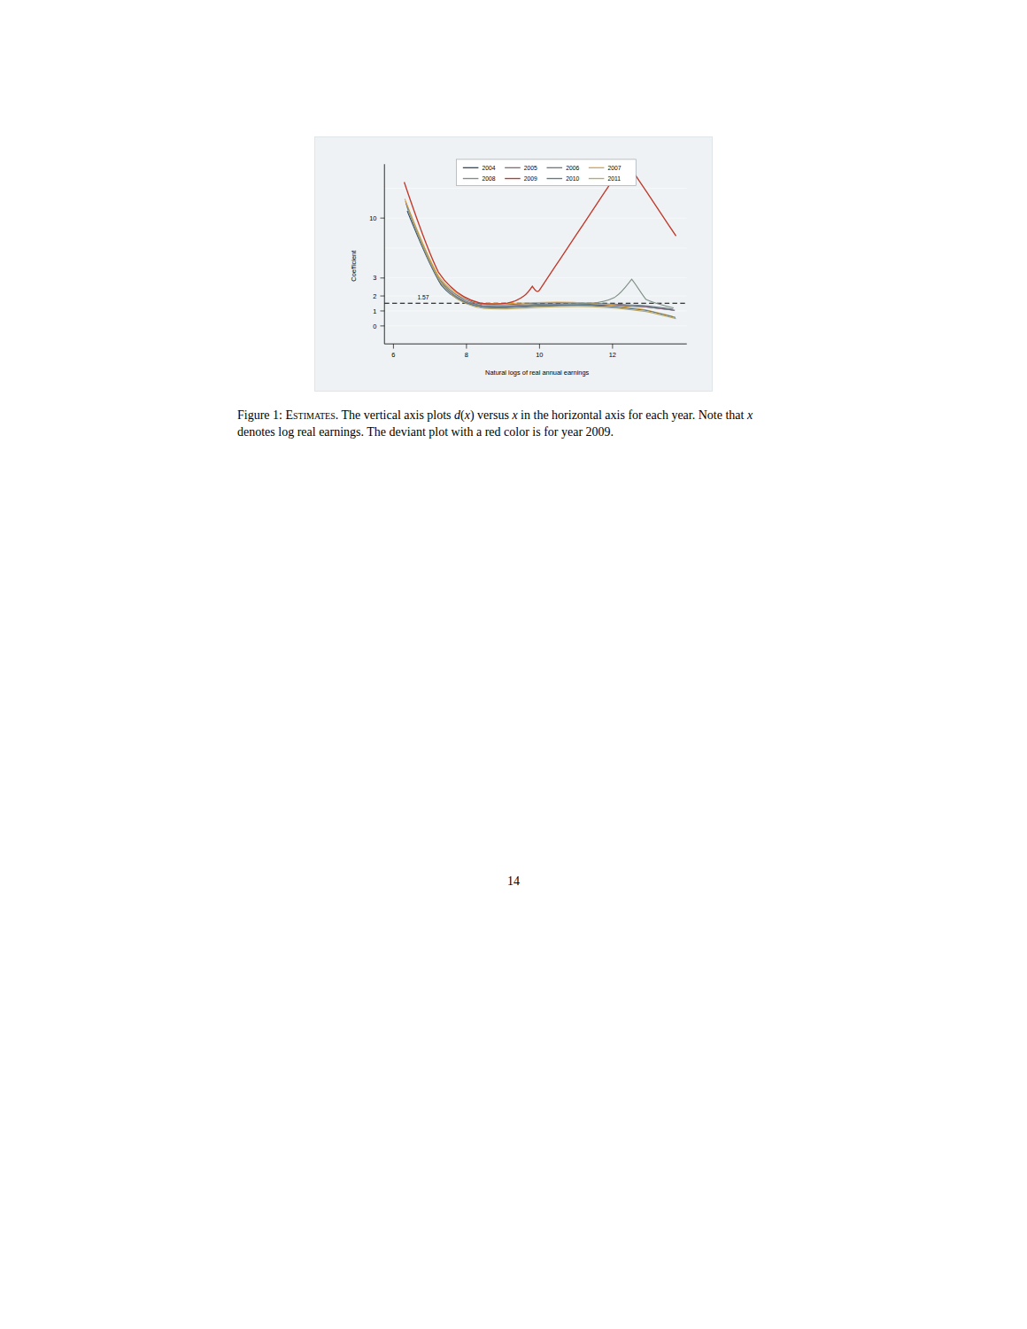Estimates: d(x) versus log real earnings by year 10 3 2 1 0 Coefficient 6 8 10 12 Natural logs of real annual earnings 1.57 2004 2005 2006 2007 2008 2009 2010 2011
Figure 1: Estimates. The vertical axis plots d(x) versus x in the horizontal axis for each year. Note that x denotes log real earnings. The deviant plot with a red color is for year 2009.
14